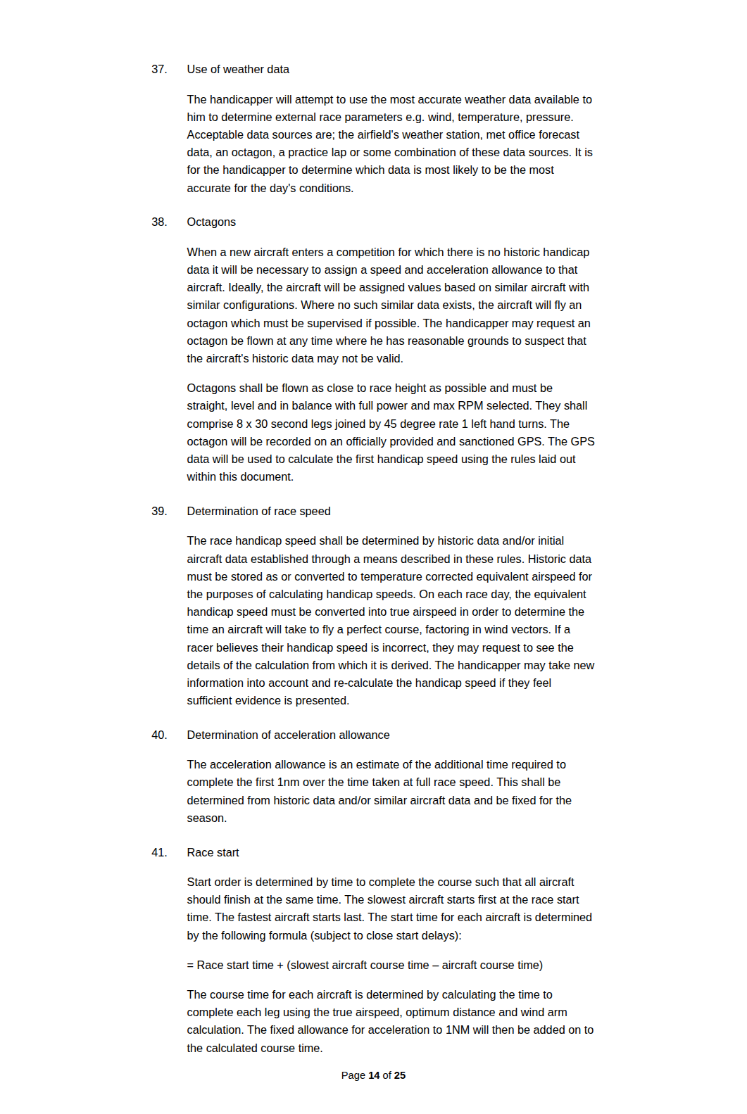37.
Use of weather data
The handicapper will attempt to use the most accurate weather data available to him to determine external race parameters e.g. wind, temperature, pressure. Acceptable data sources are; the airfield's weather station, met office forecast data, an octagon, a practice lap or some combination of these data sources. It is for the handicapper to determine which data is most likely to be the most accurate for the day's conditions.
38.
Octagons
When a new aircraft enters a competition for which there is no historic handicap data it will be necessary to assign a speed and acceleration allowance to that aircraft. Ideally, the aircraft will be assigned values based on similar aircraft with similar configurations. Where no such similar data exists, the aircraft will fly an octagon which must be supervised if possible. The handicapper may request an octagon be flown at any time where he has reasonable grounds to suspect that the aircraft's historic data may not be valid.
Octagons shall be flown as close to race height as possible and must be straight, level and in balance with full power and max RPM selected. They shall comprise 8 x 30 second legs joined by 45 degree rate 1 left hand turns. The octagon will be recorded on an officially provided and sanctioned GPS. The GPS data will be used to calculate the first handicap speed using the rules laid out within this document.
39.
Determination of race speed
The race handicap speed shall be determined by historic data and/or initial aircraft data established through a means described in these rules. Historic data must be stored as or converted to temperature corrected equivalent airspeed for the purposes of calculating handicap speeds. On each race day, the equivalent handicap speed must be converted into true airspeed in order to determine the time an aircraft will take to fly a perfect course, factoring in wind vectors. If a racer believes their handicap speed is incorrect, they may request to see the details of the calculation from which it is derived. The handicapper may take new information into account and re-calculate the handicap speed if they feel sufficient evidence is presented.
40.
Determination of acceleration allowance
The acceleration allowance is an estimate of the additional time required to complete the first 1nm over the time taken at full race speed. This shall be determined from historic data and/or similar aircraft data and be fixed for the season.
41.
Race start
Start order is determined by time to complete the course such that all aircraft should finish at the same time. The slowest aircraft starts first at the race start time. The fastest aircraft starts last. The start time for each aircraft is determined by the following formula (subject to close start delays):
= Race start time + (slowest aircraft course time – aircraft course time)
The course time for each aircraft is determined by calculating the time to complete each leg using the true airspeed, optimum distance and wind arm calculation. The fixed allowance for acceleration to 1NM will then be added on to the calculated course time.
Page 14 of 25